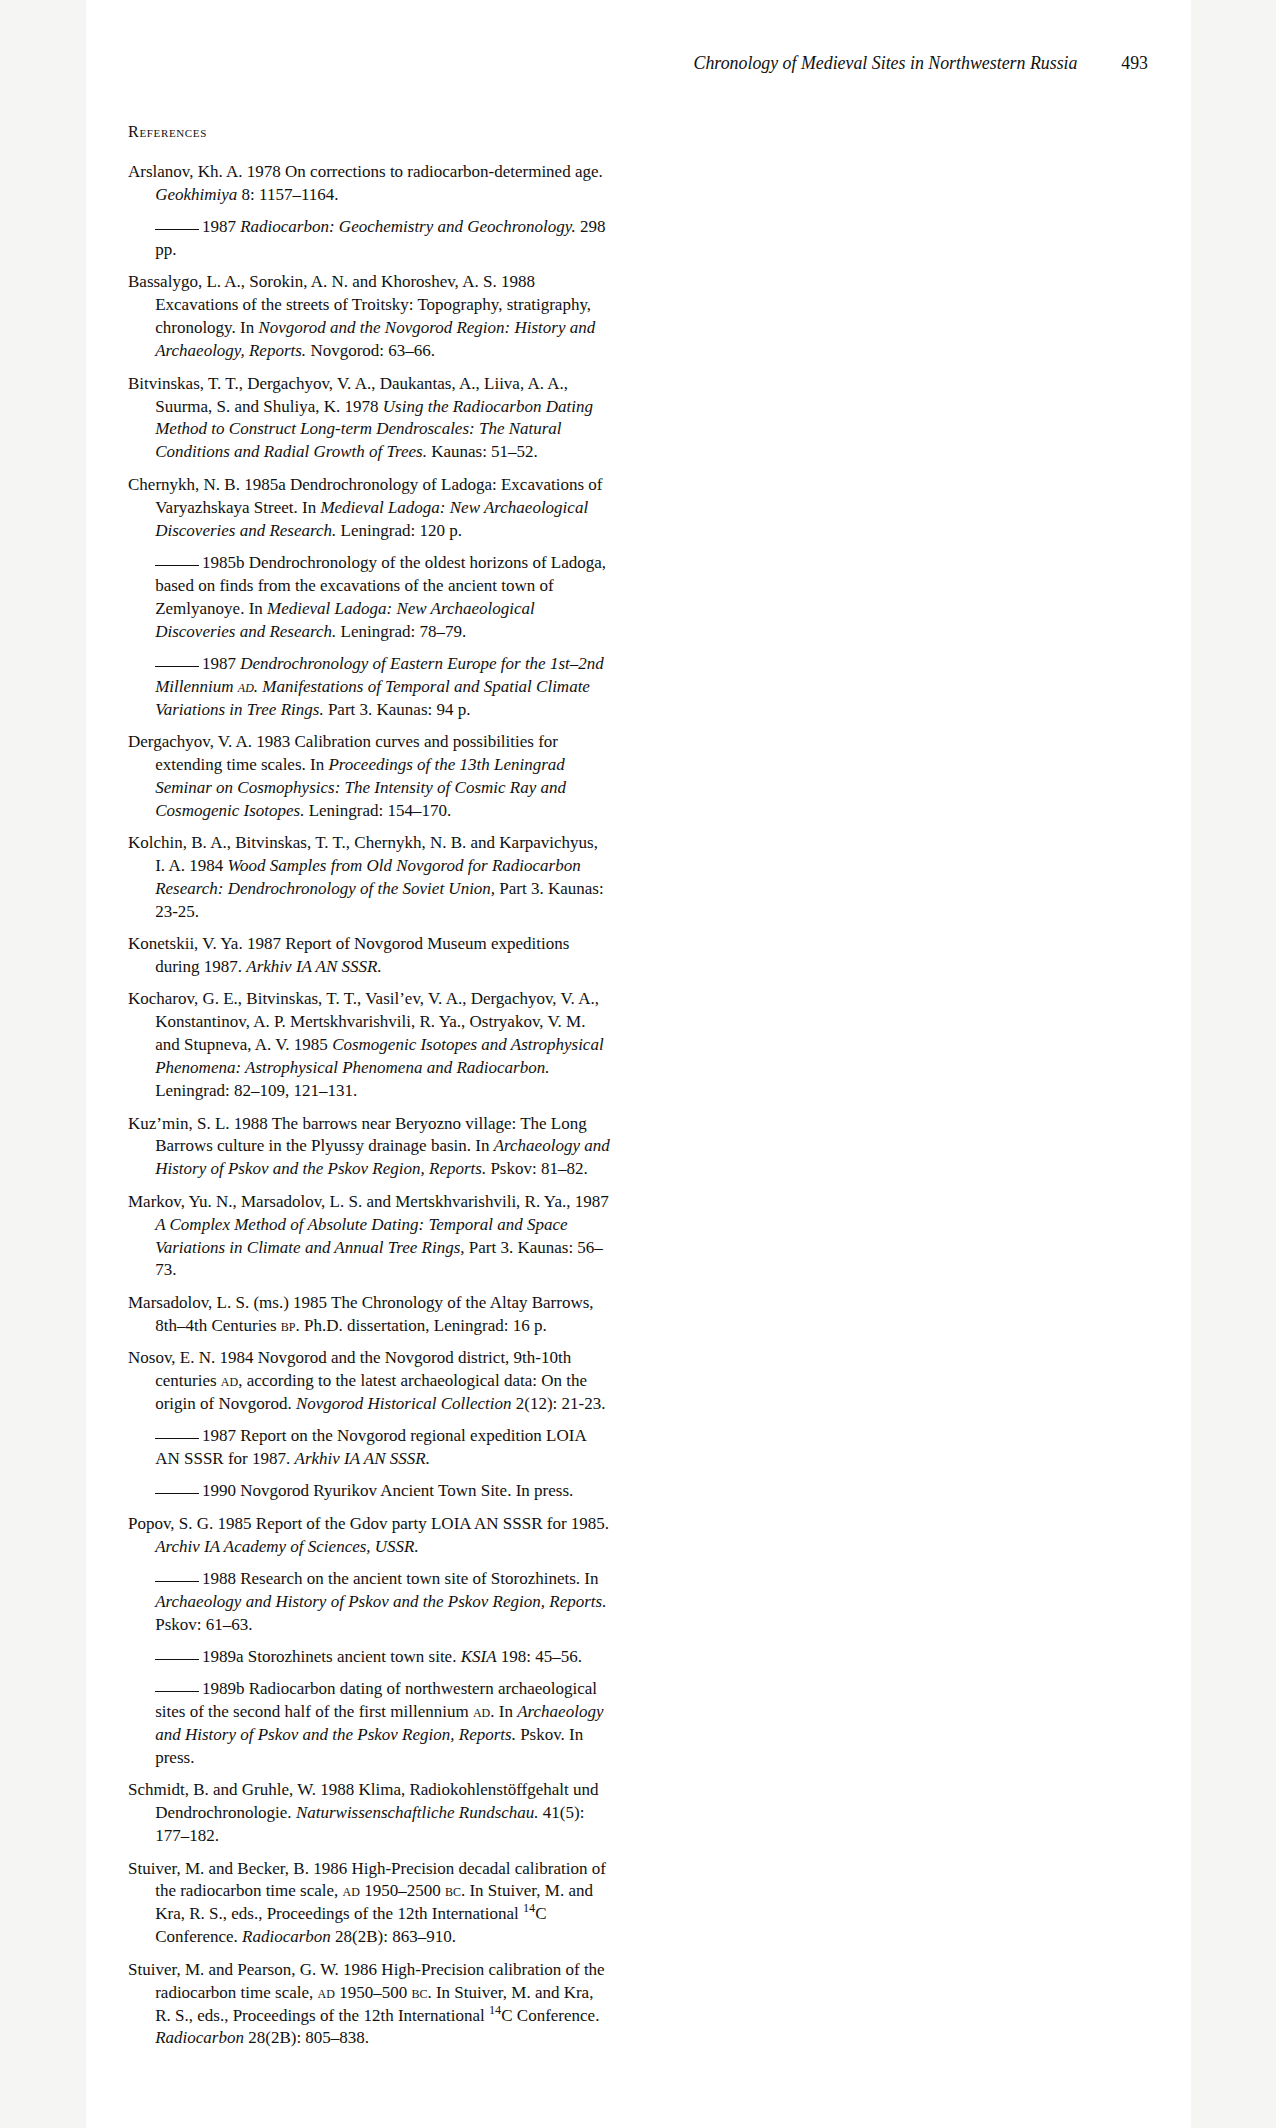Chronology of Medieval Sites in Northwestern Russia 493
References
Arslanov, Kh. A. 1978 On corrections to radiocarbon-determined age. Geokhimiya 8: 1157–1164.
1987 Radiocarbon: Geochemistry and Geochronology. 298 pp.
Bassalygo, L. A., Sorokin, A. N. and Khoroshev, A. S. 1988 Excavations of the streets of Troitsky: Topography, stratigraphy, chronology. In Novgorod and the Novgorod Region: History and Archaeology, Reports. Novgorod: 63–66.
Bitvinskas, T. T., Dergachyov, V. A., Daukantas, A., Liiva, A. A., Suurma, S. and Shuliya, K. 1978 Using the Radiocarbon Dating Method to Construct Long-term Dendroscales: The Natural Conditions and Radial Growth of Trees. Kaunas: 51–52.
Chernykh, N. B. 1985a Dendrochronology of Ladoga: Excavations of Varyazhskaya Street. In Medieval Ladoga: New Archaeological Discoveries and Research. Leningrad: 120 p.
1985b Dendrochronology of the oldest horizons of Ladoga, based on finds from the excavations of the ancient town of Zemlyanoye. In Medieval Ladoga: New Archaeological Discoveries and Research. Leningrad: 78–79.
1987 Dendrochronology of Eastern Europe for the 1st–2nd Millennium ad. Manifestations of Temporal and Spatial Climate Variations in Tree Rings. Part 3. Kaunas: 94 p.
Dergachyov, V. A. 1983 Calibration curves and possibilities for extending time scales. In Proceedings of the 13th Leningrad Seminar on Cosmophysics: The Intensity of Cosmic Ray and Cosmogenic Isotopes. Leningrad: 154–170.
Kolchin, B. A., Bitvinskas, T. T., Chernykh, N. B. and Karpavichyus, I. A. 1984 Wood Samples from Old Novgorod for Radiocarbon Research: Dendrochronology of the Soviet Union, Part 3. Kaunas: 23-25.
Konetskii, V. Ya. 1987 Report of Novgorod Museum expeditions during 1987. Arkhiv IA AN SSSR.
Kocharov, G. E., Bitvinskas, T. T., Vasil’ev, V. A., Dergachyov, V. A., Konstantinov, A. P. Mertskhvarishvili, R. Ya., Ostryakov, V. M. and Stupneva, A. V. 1985 Cosmogenic Isotopes and Astrophysical Phenomena: Astrophysical Phenomena and Radiocarbon. Leningrad: 82–109, 121–131.
Kuz’min, S. L. 1988 The barrows near Beryozno village: The Long Barrows culture in the Plyussy drainage basin. In Archaeology and History of Pskov and the Pskov Region, Reports. Pskov: 81–82.
Markov, Yu. N., Marsadolov, L. S. and Mertskhvarishvili, R. Ya., 1987 A Complex Method of Absolute Dating: Temporal and Space Variations in Climate and Annual Tree Rings, Part 3. Kaunas: 56–73.
Marsadolov, L. S. (ms.) 1985 The Chronology of the Altay Barrows, 8th–4th Centuries bp. Ph.D. dissertation, Leningrad: 16 p.
Nosov, E. N. 1984 Novgorod and the Novgorod district, 9th-10th centuries ad, according to the latest archaeological data: On the origin of Novgorod. Novgorod Historical Collection 2(12): 21-23.
1987 Report on the Novgorod regional expedition LOIA AN SSSR for 1987. Arkhiv IA AN SSSR.
1990 Novgorod Ryurikov Ancient Town Site. In press.
Popov, S. G. 1985 Report of the Gdov party LOIA AN SSSR for 1985. Archiv IA Academy of Sciences, USSR.
1988 Research on the ancient town site of Storozhinets. In Archaeology and History of Pskov and the Pskov Region, Reports. Pskov: 61–63.
1989a Storozhinets ancient town site. KSIA 198: 45–56.
1989b Radiocarbon dating of northwestern archaeological sites of the second half of the first millennium ad. In Archaeology and History of Pskov and the Pskov Region, Reports. Pskov. In press.
Schmidt, B. and Gruhle, W. 1988 Klima, Radiokohlenstöffgehalt und Dendrochronologie. Naturwissenschaftliche Rundschau. 41(5): 177–182.
Stuiver, M. and Becker, B. 1986 High-Precision decadal calibration of the radiocarbon time scale, ad 1950–2500 bc. In Stuiver, M. and Kra, R. S., eds., Proceedings of the 12th International 14C Conference. Radiocarbon 28(2B): 863–910.
Stuiver, M. and Pearson, G. W. 1986 High-Precision calibration of the radiocarbon time scale, ad 1950–500 bc. In Stuiver, M. and Kra, R. S., eds., Proceedings of the 12th International 14C Conference. Radiocarbon 28(2B): 805–838.